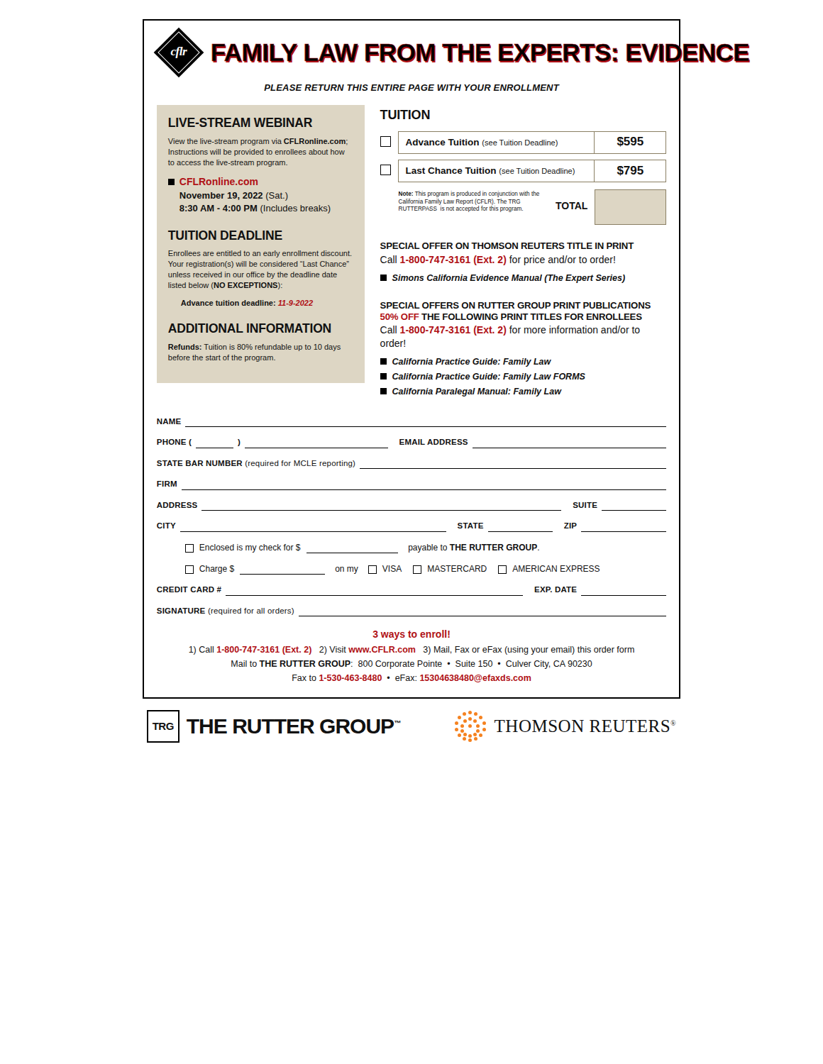cflr
FAMILY LAW FROM THE EXPERTS: EVIDENCE
PLEASE RETURN THIS ENTIRE PAGE WITH YOUR ENROLLMENT
LIVE-STREAM WEBINAR
View the live-stream program via CFLRonline.com; Instructions will be provided to enrollees about how to access the live-stream program.
CFLRonline.com
November 19, 2022 (Sat.)
8:30 AM - 4:00 PM (Includes breaks)
TUITION DEADLINE
Enrollees are entitled to an early enrollment discount. Your registration(s) will be considered “Last Chance” unless received in our office by the deadline date listed below (NO EXCEPTIONS):
Advance tuition deadline: 11-9-2022
ADDITIONAL INFORMATION
Refunds: Tuition is 80% refundable up to 10 days before the start of the program.
TUITION
Advance Tuition (see Tuition Deadline)
$595
Last Chance Tuition (see Tuition Deadline)
$795
Note: This program is produced in conjunction with the California Family Law Report (CFLR). The TRG RUTTERPASS is not accepted for this program.
TOTAL
SPECIAL OFFER ON THOMSON REUTERS TITLE IN PRINT
Call 1-800-747-3161 (Ext. 2) for price and/or to order!
Simons California Evidence Manual (The Expert Series)
SPECIAL OFFERS ON RUTTER GROUP PRINT PUBLICATIONS
50% OFF THE FOLLOWING PRINT TITLES FOR ENROLLEES
Call 1-800-747-3161 (Ext. 2) for more information and/or to order!
California Practice Guide: Family Law
California Practice Guide: Family Law FORMS
California Paralegal Manual: Family Law
NAME
PHONE ( ) EMAIL ADDRESS
STATE BAR NUMBER (required for MCLE reporting)
FIRM
ADDRESS SUITE
CITY STATE ZIP
Enclosed is my check for $ payable to THE RUTTER GROUP.
Charge $ on my VISA MASTERCARD AMERICAN EXPRESS
CREDIT CARD # EXP. DATE
SIGNATURE (required for all orders)
3 ways to enroll!
1) Call 1-800-747-3161 (Ext. 2) 2) Visit www.CFLR.com 3) Mail, Fax or eFax (using your email) this order form
Mail to THE RUTTER GROUP: 800 Corporate Pointe • Suite 150 • Culver City, CA 90230
Fax to 1-530-463-8480 • eFax: 15304638480@efaxds.com
TRG
THE RUTTER GROUP™
THOMSON REUTERS®